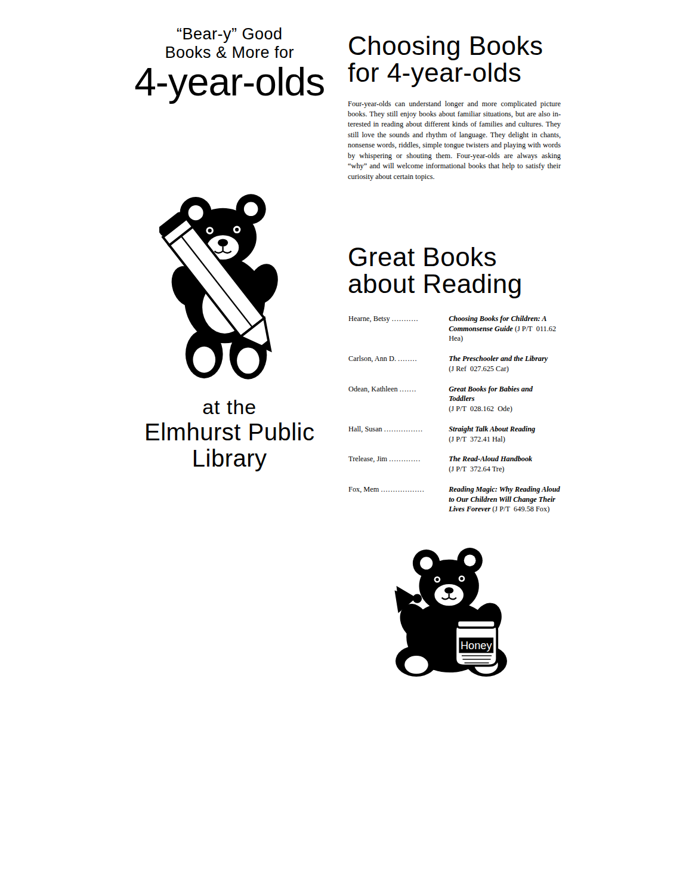“Bear-y” Good
Books & More for
4-year-olds
at the
Elmhurst Public
Library
Choosing Booksfor 4-year-olds
Four-year-olds can understand longer and more complicated picture books. They still enjoy books about familiar situations, but are also interested in reading about different kinds of families and cultures. They still love the sounds and rhythm of language. They delight in chants, nonsense words, riddles, simple tongue twisters and playing with words by whispering or shouting them. Four-year-olds are always asking “why” and will welcome informational books that help to satisfy their curiosity about certain topics.
Great Booksabout Reading
| Hearne, Betsy ........... | Choosing Books for Children: A Commonsense Guide (J P/T 011.62 Hea) |
| Carlson, Ann D. ........ | The Preschooler and the Library (J Ref 027.625 Car) |
| Odean, Kathleen ....... | Great Books for Babies and Toddlers (J P/T 028.162 Ode) |
| Hall, Susan ................ | Straight Talk About Reading (J P/T 372.41 Hal) |
| Trelease, Jim ............. | The Read-Aloud Handbook (J P/T 372.64 Tre) |
| Fox, Mem .................. | Reading Magic: Why Reading Aloud to Our Children Will Change Their Lives Forever (J P/T 649.58 Fox) |
Honey